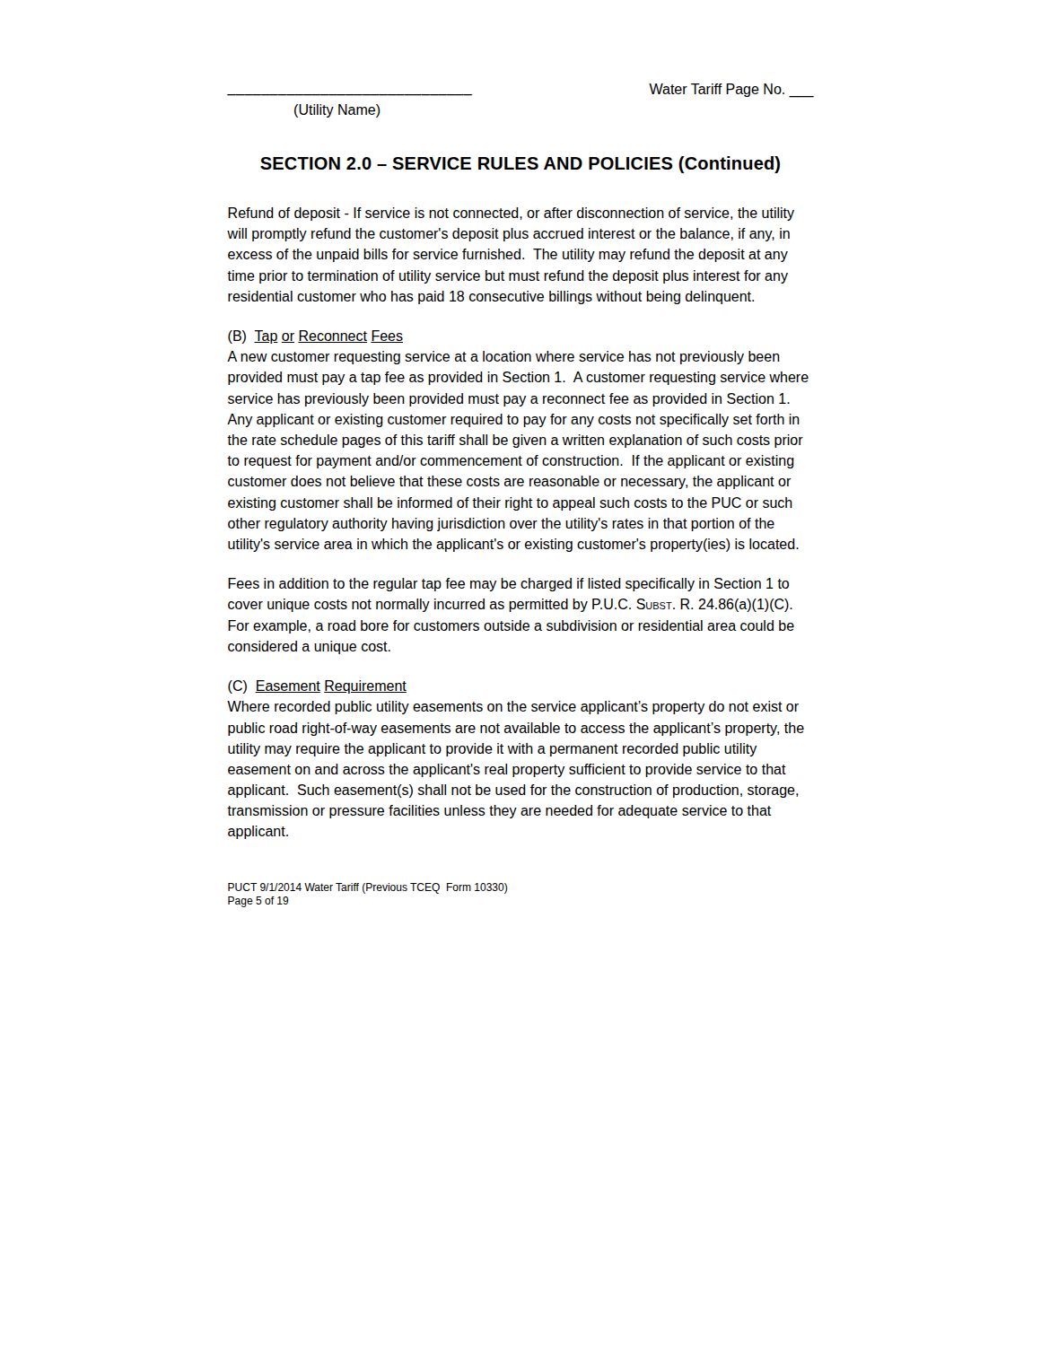_____________________________
(Utility Name)
Water Tariff Page No. ___
SECTION 2.0 – SERVICE RULES AND POLICIES (Continued)
Refund of deposit - If service is not connected, or after disconnection of service, the utility will promptly refund the customer's deposit plus accrued interest or the balance, if any, in excess of the unpaid bills for service furnished. The utility may refund the deposit at any time prior to termination of utility service but must refund the deposit plus interest for any residential customer who has paid 18 consecutive billings without being delinquent.
(B) Tap or Reconnect Fees
A new customer requesting service at a location where service has not previously been provided must pay a tap fee as provided in Section 1. A customer requesting service where service has previously been provided must pay a reconnect fee as provided in Section 1. Any applicant or existing customer required to pay for any costs not specifically set forth in the rate schedule pages of this tariff shall be given a written explanation of such costs prior to request for payment and/or commencement of construction. If the applicant or existing customer does not believe that these costs are reasonable or necessary, the applicant or existing customer shall be informed of their right to appeal such costs to the PUC or such other regulatory authority having jurisdiction over the utility's rates in that portion of the utility's service area in which the applicant's or existing customer's property(ies) is located.
Fees in addition to the regular tap fee may be charged if listed specifically in Section 1 to cover unique costs not normally incurred as permitted by P.U.C. Subst. R. 24.86(a)(1)(C). For example, a road bore for customers outside a subdivision or residential area could be considered a unique cost.
(C) Easement Requirement
Where recorded public utility easements on the service applicant’s property do not exist or public road right-of-way easements are not available to access the applicant’s property, the utility may require the applicant to provide it with a permanent recorded public utility easement on and across the applicant's real property sufficient to provide service to that applicant. Such easement(s) shall not be used for the construction of production, storage, transmission or pressure facilities unless they are needed for adequate service to that applicant.
PUCT 9/1/2014 Water Tariff (Previous TCEQ Form 10330)
Page 5 of 19